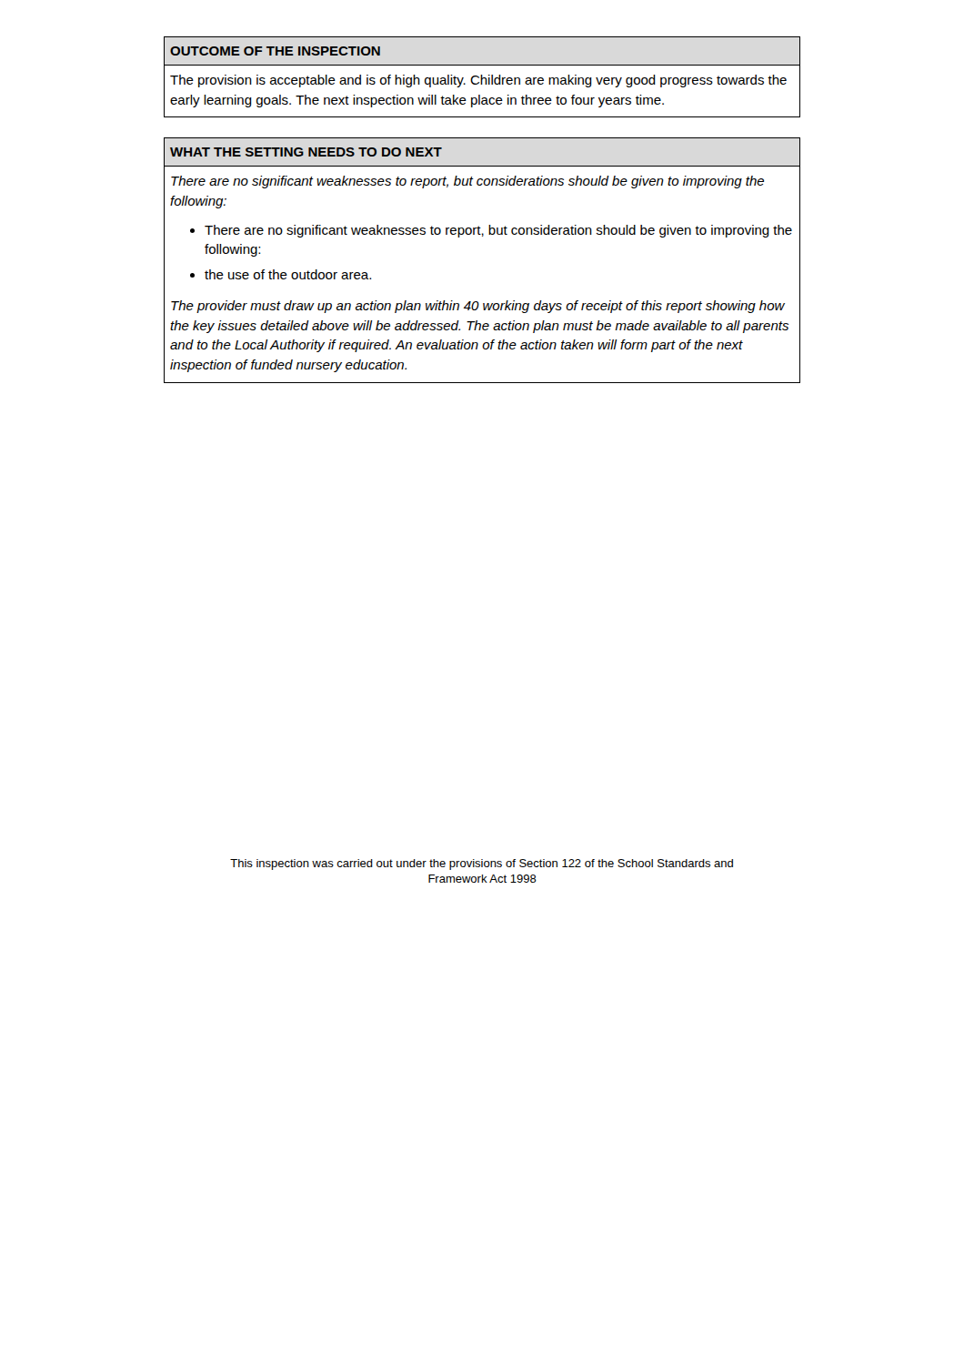OUTCOME OF THE INSPECTION
The provision is acceptable and is of high quality. Children are making very good progress towards the early learning goals. The next inspection will take place in three to four years time.
WHAT THE SETTING NEEDS TO DO NEXT
There are no significant weaknesses to report, but considerations should be given to improving the following:
There are no significant weaknesses to report, but consideration should be given to improving the following:
the use of the outdoor area.
The provider must draw up an action plan within 40 working days of receipt of this report showing how the key issues detailed above will be addressed. The action plan must be made available to all parents and to the Local Authority if required. An evaluation of the action taken will form part of the next inspection of funded nursery education.
This inspection was carried out under the provisions of Section 122 of the School Standards and
Framework Act 1998